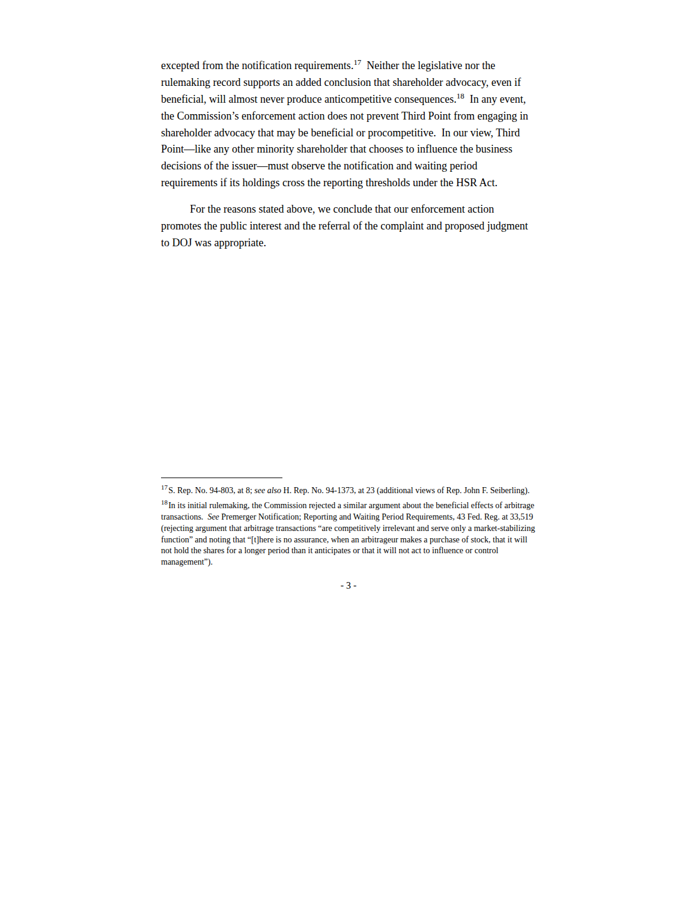excepted from the notification requirements.17 Neither the legislative nor the rulemaking record supports an added conclusion that shareholder advocacy, even if beneficial, will almost never produce anticompetitive consequences.18 In any event, the Commission’s enforcement action does not prevent Third Point from engaging in shareholder advocacy that may be beneficial or procompetitive. In our view, Third Point—like any other minority shareholder that chooses to influence the business decisions of the issuer—must observe the notification and waiting period requirements if its holdings cross the reporting thresholds under the HSR Act.
For the reasons stated above, we conclude that our enforcement action promotes the public interest and the referral of the complaint and proposed judgment to DOJ was appropriate.
17 S. Rep. No. 94-803, at 8; see also H. Rep. No. 94-1373, at 23 (additional views of Rep. John F. Seiberling).
18 In its initial rulemaking, the Commission rejected a similar argument about the beneficial effects of arbitrage transactions. See Premerger Notification; Reporting and Waiting Period Requirements, 43 Fed. Reg. at 33,519 (rejecting argument that arbitrage transactions “are competitively irrelevant and serve only a market-stabilizing function” and noting that “[t]here is no assurance, when an arbitrageur makes a purchase of stock, that it will not hold the shares for a longer period than it anticipates or that it will not act to influence or control management”).
- 3 -